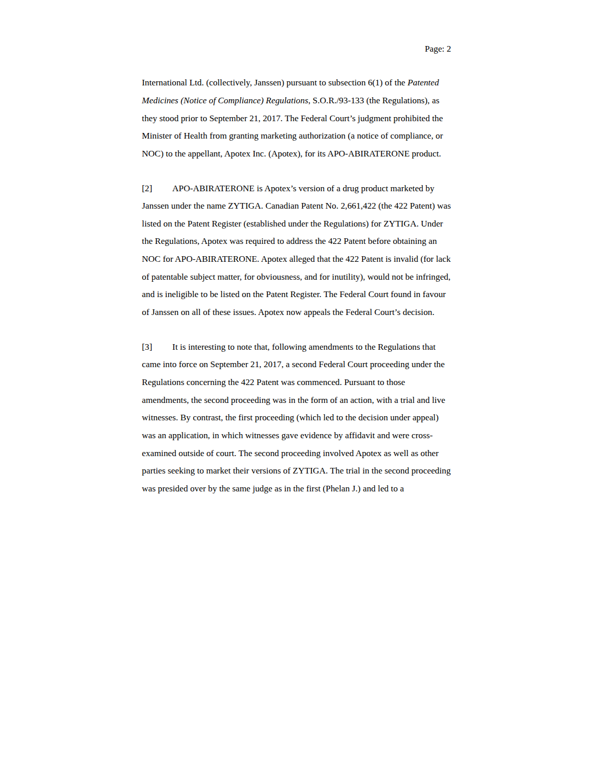Page: 2
International Ltd. (collectively, Janssen) pursuant to subsection 6(1) of the Patented Medicines (Notice of Compliance) Regulations, S.O.R./93-133 (the Regulations), as they stood prior to September 21, 2017. The Federal Court’s judgment prohibited the Minister of Health from granting marketing authorization (a notice of compliance, or NOC) to the appellant, Apotex Inc. (Apotex), for its APO-ABIRATERONE product.
[2] APO-ABIRATERONE is Apotex’s version of a drug product marketed by Janssen under the name ZYTIGA. Canadian Patent No. 2,661,422 (the 422 Patent) was listed on the Patent Register (established under the Regulations) for ZYTIGA. Under the Regulations, Apotex was required to address the 422 Patent before obtaining an NOC for APO-ABIRATERONE. Apotex alleged that the 422 Patent is invalid (for lack of patentable subject matter, for obviousness, and for inutility), would not be infringed, and is ineligible to be listed on the Patent Register. The Federal Court found in favour of Janssen on all of these issues. Apotex now appeals the Federal Court’s decision.
[3] It is interesting to note that, following amendments to the Regulations that came into force on September 21, 2017, a second Federal Court proceeding under the Regulations concerning the 422 Patent was commenced. Pursuant to those amendments, the second proceeding was in the form of an action, with a trial and live witnesses. By contrast, the first proceeding (which led to the decision under appeal) was an application, in which witnesses gave evidence by affidavit and were cross-examined outside of court. The second proceeding involved Apotex as well as other parties seeking to market their versions of ZYTIGA. The trial in the second proceeding was presided over by the same judge as in the first (Phelan J.) and led to a